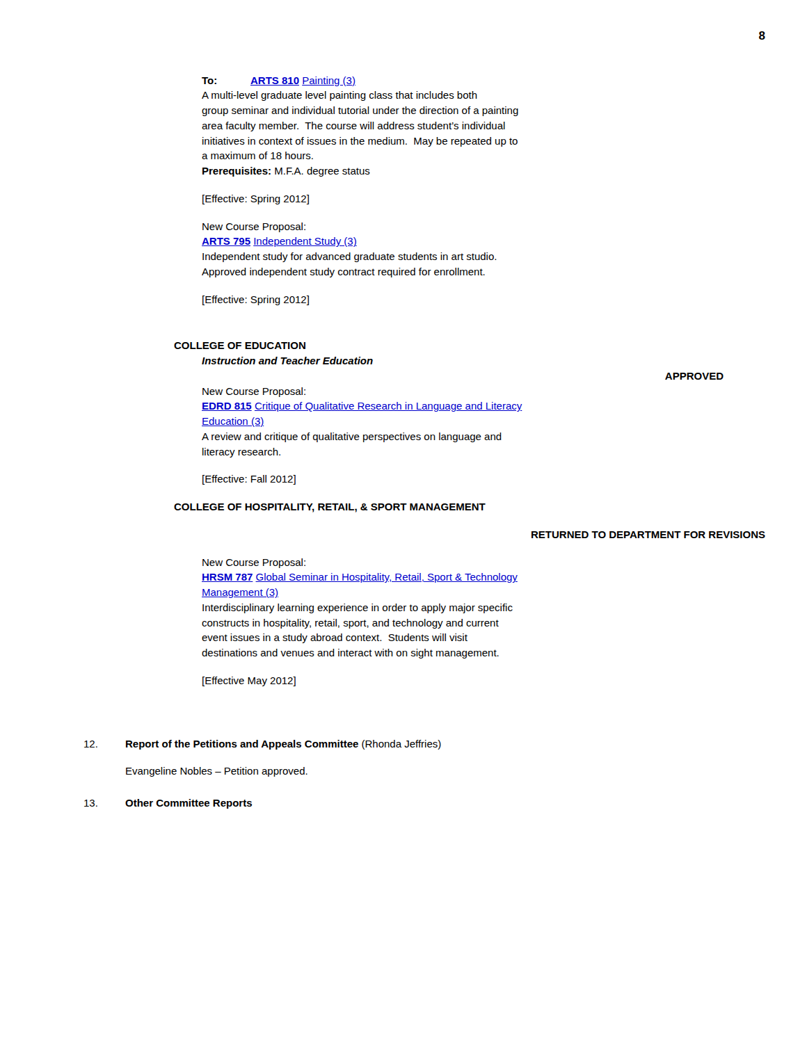8
To: ARTS 810 Painting (3)
A multi-level graduate level painting class that includes both
group seminar and individual tutorial under the direction of a painting
area faculty member. The course will address student’s individual
initiatives in context of issues in the medium. May be repeated up to
a maximum of 18 hours.
Prerequisites: M.F.A. degree status
[Effective: Spring 2012]
New Course Proposal:
ARTS 795 Independent Study (3)
Independent study for advanced graduate students in art studio.
Approved independent study contract required for enrollment.
[Effective: Spring 2012]
COLLEGE OF EDUCATION
Instruction and Teacher Education
APPROVED
New Course Proposal:
EDRD 815 Critique of Qualitative Research in Language and Literacy
Education (3)
A review and critique of qualitative perspectives on language and
literacy research.
[Effective: Fall 2012]
COLLEGE OF HOSPITALITY, RETAIL, & SPORT MANAGEMENT
RETURNED TO DEPARTMENT FOR REVISIONS
New Course Proposal:
HRSM 787 Global Seminar in Hospitality, Retail, Sport & Technology
Management (3)
Interdisciplinary learning experience in order to apply major specific
constructs in hospitality, retail, sport, and technology and current
event issues in a study abroad context. Students will visit
destinations and venues and interact with on sight management.
[Effective May 2012]
12. Report of the Petitions and Appeals Committee (Rhonda Jeffries)
Evangeline Nobles – Petition approved.
13. Other Committee Reports